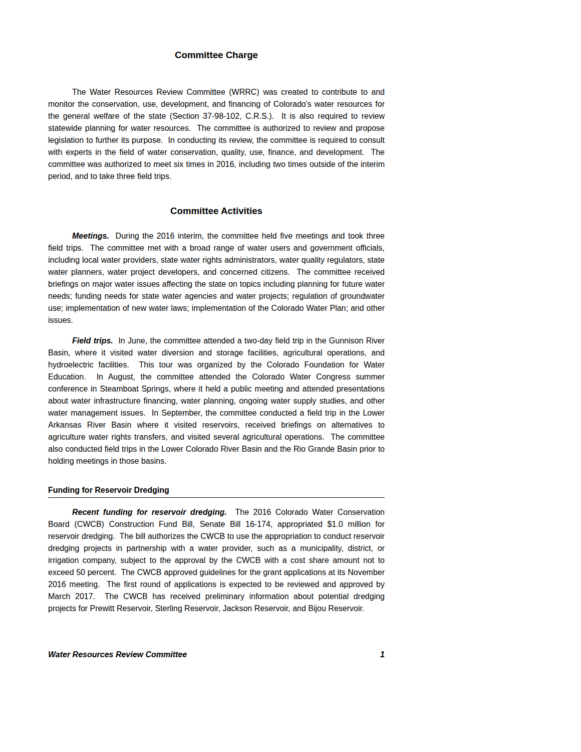Committee Charge
The Water Resources Review Committee (WRRC) was created to contribute to and monitor the conservation, use, development, and financing of Colorado's water resources for the general welfare of the state (Section 37-98-102, C.R.S.). It is also required to review statewide planning for water resources. The committee is authorized to review and propose legislation to further its purpose. In conducting its review, the committee is required to consult with experts in the field of water conservation, quality, use, finance, and development. The committee was authorized to meet six times in 2016, including two times outside of the interim period, and to take three field trips.
Committee Activities
Meetings. During the 2016 interim, the committee held five meetings and took three field trips. The committee met with a broad range of water users and government officials, including local water providers, state water rights administrators, water quality regulators, state water planners, water project developers, and concerned citizens. The committee received briefings on major water issues affecting the state on topics including planning for future water needs; funding needs for state water agencies and water projects; regulation of groundwater use; implementation of new water laws; implementation of the Colorado Water Plan; and other issues.
Field trips. In June, the committee attended a two-day field trip in the Gunnison River Basin, where it visited water diversion and storage facilities, agricultural operations, and hydroelectric facilities. This tour was organized by the Colorado Foundation for Water Education. In August, the committee attended the Colorado Water Congress summer conference in Steamboat Springs, where it held a public meeting and attended presentations about water infrastructure financing, water planning, ongoing water supply studies, and other water management issues. In September, the committee conducted a field trip in the Lower Arkansas River Basin where it visited reservoirs, received briefings on alternatives to agriculture water rights transfers, and visited several agricultural operations. The committee also conducted field trips in the Lower Colorado River Basin and the Rio Grande Basin prior to holding meetings in those basins.
Funding for Reservoir Dredging
Recent funding for reservoir dredging. The 2016 Colorado Water Conservation Board (CWCB) Construction Fund Bill, Senate Bill 16-174, appropriated $1.0 million for reservoir dredging. The bill authorizes the CWCB to use the appropriation to conduct reservoir dredging projects in partnership with a water provider, such as a municipality, district, or irrigation company, subject to the approval by the CWCB with a cost share amount not to exceed 50 percent. The CWCB approved guidelines for the grant applications at its November 2016 meeting. The first round of applications is expected to be reviewed and approved by March 2017. The CWCB has received preliminary information about potential dredging projects for Prewitt Reservoir, Sterling Reservoir, Jackson Reservoir, and Bijou Reservoir.
Water Resources Review Committee 1